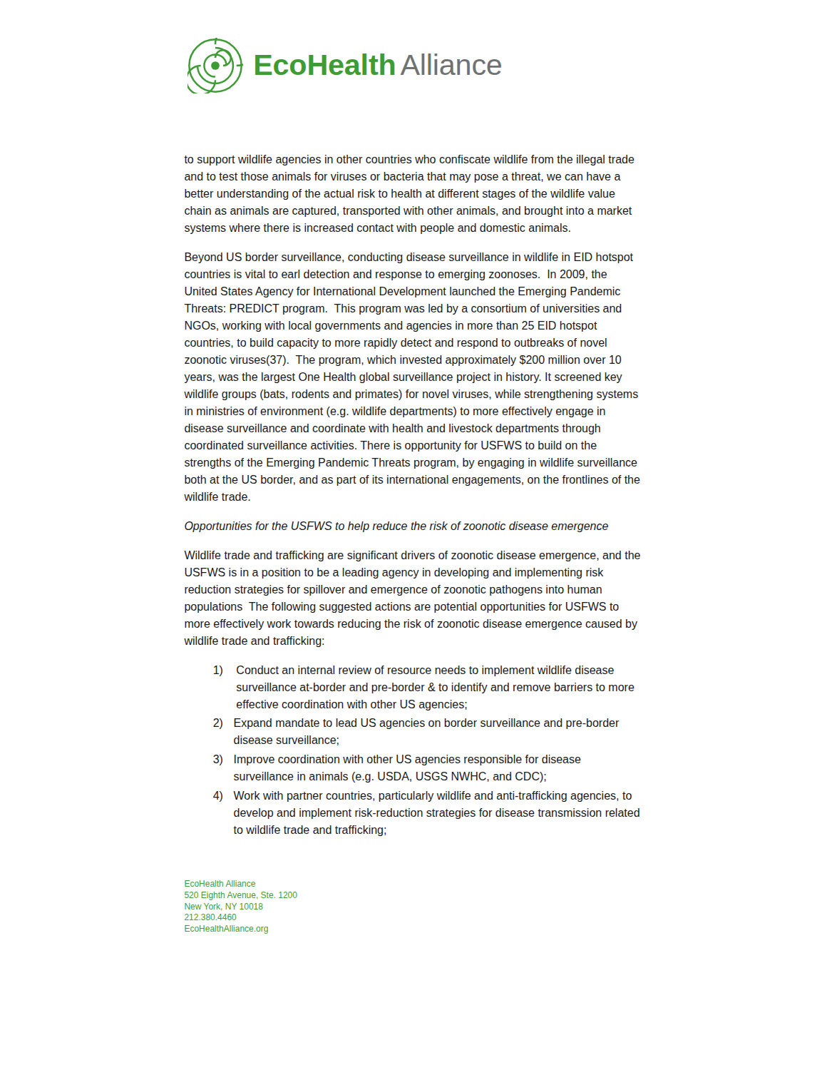Eco Health Alliance
to support wildlife agencies in other countries who confiscate wildlife from the illegal trade and to test those animals for viruses or bacteria that may pose a threat, we can have a better understanding of the actual risk to health at different stages of the wildlife value chain as animals are captured, transported with other animals, and brought into a market systems where there is increased contact with people and domestic animals.
Beyond US border surveillance, conducting disease surveillance in wildlife in EID hotspot countries is vital to earl detection and response to emerging zoonoses. In 2009, the United States Agency for International Development launched the Emerging Pandemic Threats: PREDICT program. This program was led by a consortium of universities and NGOs, working with local governments and agencies in more than 25 EID hotspot countries, to build capacity to more rapidly detect and respond to outbreaks of novel zoonotic viruses(37). The program, which invested approximately $200 million over 10 years, was the largest One Health global surveillance project in history. It screened key wildlife groups (bats, rodents and primates) for novel viruses, while strengthening systems in ministries of environment (e.g. wildlife departments) to more effectively engage in disease surveillance and coordinate with health and livestock departments through coordinated surveillance activities. There is opportunity for USFWS to build on the strengths of the Emerging Pandemic Threats program, by engaging in wildlife surveillance both at the US border, and as part of its international engagements, on the frontlines of the wildlife trade.
Opportunities for the USFWS to help reduce the risk of zoonotic disease emergence
Wildlife trade and trafficking are significant drivers of zoonotic disease emergence, and the USFWS is in a position to be a leading agency in developing and implementing risk reduction strategies for spillover and emergence of zoonotic pathogens into human populations The following suggested actions are potential opportunities for USFWS to more effectively work towards reducing the risk of zoonotic disease emergence caused by wildlife trade and trafficking:
Conduct an internal review of resource needs to implement wildlife disease surveillance at-border and pre-border & to identify and remove barriers to more effective coordination with other US agencies;
Expand mandate to lead US agencies on border surveillance and pre-border disease surveillance;
Improve coordination with other US agencies responsible for disease surveillance in animals (e.g. USDA, USGS NWHC, and CDC);
Work with partner countries, particularly wildlife and anti-trafficking agencies, to develop and implement risk-reduction strategies for disease transmission related to wildlife trade and trafficking;
EcoHealth Alliance
520 Eighth Avenue, Ste. 1200
New York, NY 10018
212.380.4460
EcoHealthAlliance.org